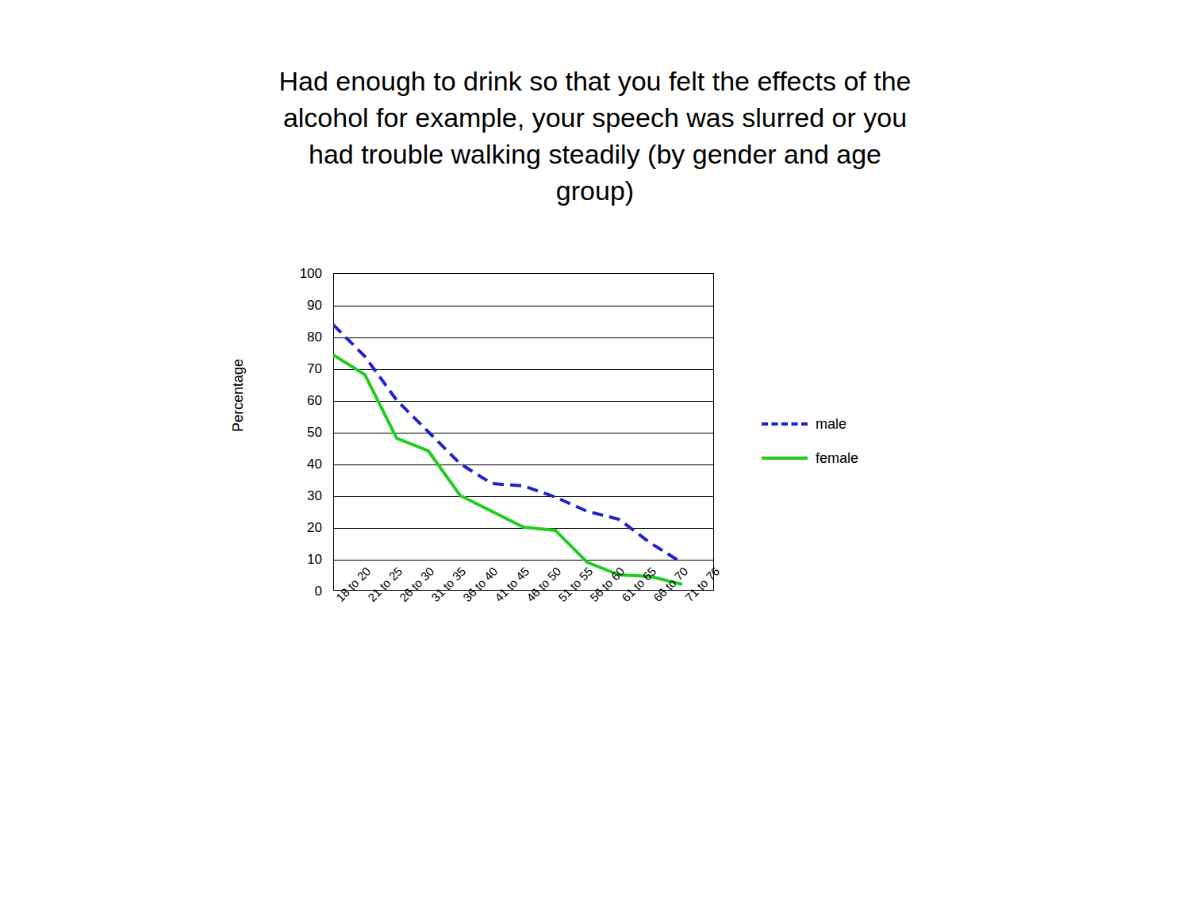Had enough to drink so that you felt the effects of the alcohol for example, your speech was slurred or you had trouble walking steadily (by gender and age group)
Percentage
100 90 80 70 60 50 40 30 20 10 0
18 to 20 21 to 25 26 to 30 31 to 35 36 to 40 41 to 45 46 to 50 51 to 55 56 to 60 61 to 65 66 to 70 71 to 76
male
female